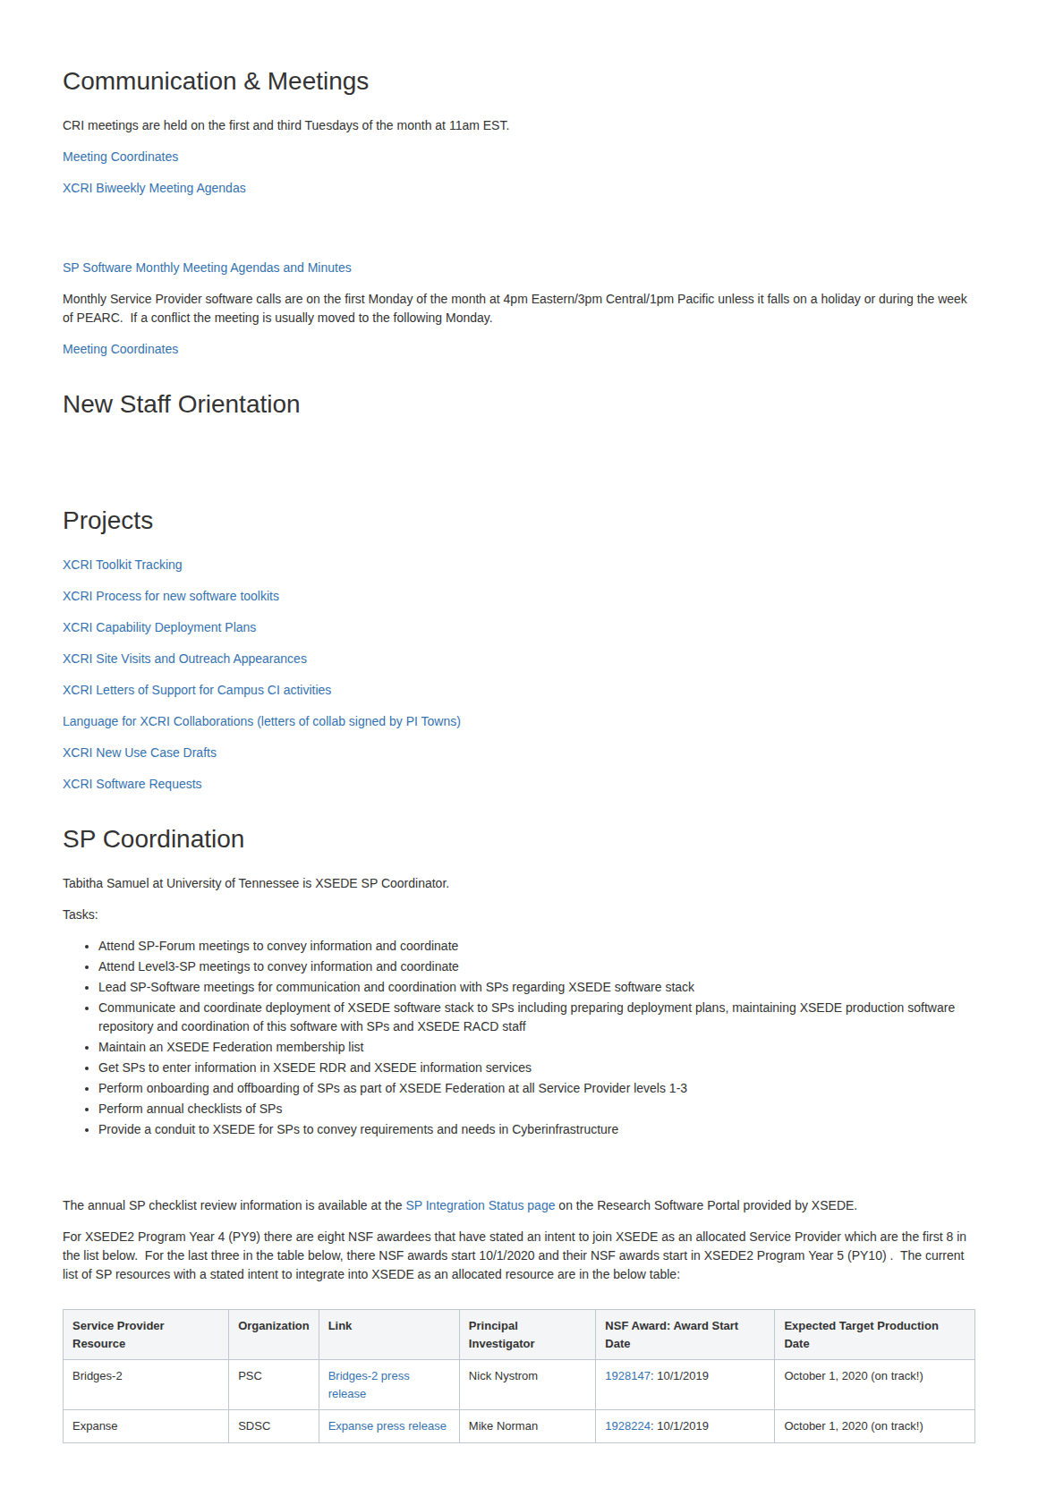Communication & Meetings
CRI meetings are held on the first and third Tuesdays of the month at 11am EST.
Meeting Coordinates
XCRI Biweekly Meeting Agendas
SP Software Monthly Meeting Agendas and Minutes
Monthly Service Provider software calls are on the first Monday of the month at 4pm Eastern/3pm Central/1pm Pacific unless it falls on a holiday or during the week of PEARC. If a conflict the meeting is usually moved to the following Monday.
Meeting Coordinates
New Staff Orientation
Projects
XCRI Toolkit Tracking
XCRI Process for new software toolkits
XCRI Capability Deployment Plans
XCRI Site Visits and Outreach Appearances
XCRI Letters of Support for Campus CI activities
Language for XCRI Collaborations (letters of collab signed by PI Towns)
XCRI New Use Case Drafts
XCRI Software Requests
SP Coordination
Tabitha Samuel at University of Tennessee is XSEDE SP Coordinator.
Tasks:
Attend SP-Forum meetings to convey information and coordinate
Attend Level3-SP meetings to convey information and coordinate
Lead SP-Software meetings for communication and coordination with SPs regarding XSEDE software stack
Communicate and coordinate deployment of XSEDE software stack to SPs including preparing deployment plans, maintaining XSEDE production software repository and coordination of this software with SPs and XSEDE RACD staff
Maintain an XSEDE Federation membership list
Get SPs to enter information in XSEDE RDR and XSEDE information services
Perform onboarding and offboarding of SPs as part of XSEDE Federation at all Service Provider levels 1-3
Perform annual checklists of SPs
Provide a conduit to XSEDE for SPs to convey requirements and needs in Cyberinfrastructure
The annual SP checklist review information is available at the SP Integration Status page on the Research Software Portal provided by XSEDE.
For XSEDE2 Program Year 4 (PY9) there are eight NSF awardees that have stated an intent to join XSEDE as an allocated Service Provider which are the first 8 in the list below. For the last three in the table below, there NSF awards start 10/1/2020 and their NSF awards start in XSEDE2 Program Year 5 (PY10) . The current list of SP resources with a stated intent to integrate into XSEDE as an allocated resource are in the below table:
| Service Provider Resource | Organization | Link | Principal Investigator | NSF Award: Award Start Date | Expected Target Production Date |
| --- | --- | --- | --- | --- | --- |
| Bridges-2 | PSC | Bridges-2 press release | Nick Nystrom | 1928147 : 10/1/2019 | October 1, 2020 (on track!) |
| Expanse | SDSC | Expanse press release | Mike Norman | 1928224 : 10/1/2019 | October 1, 2020 (on track!) |